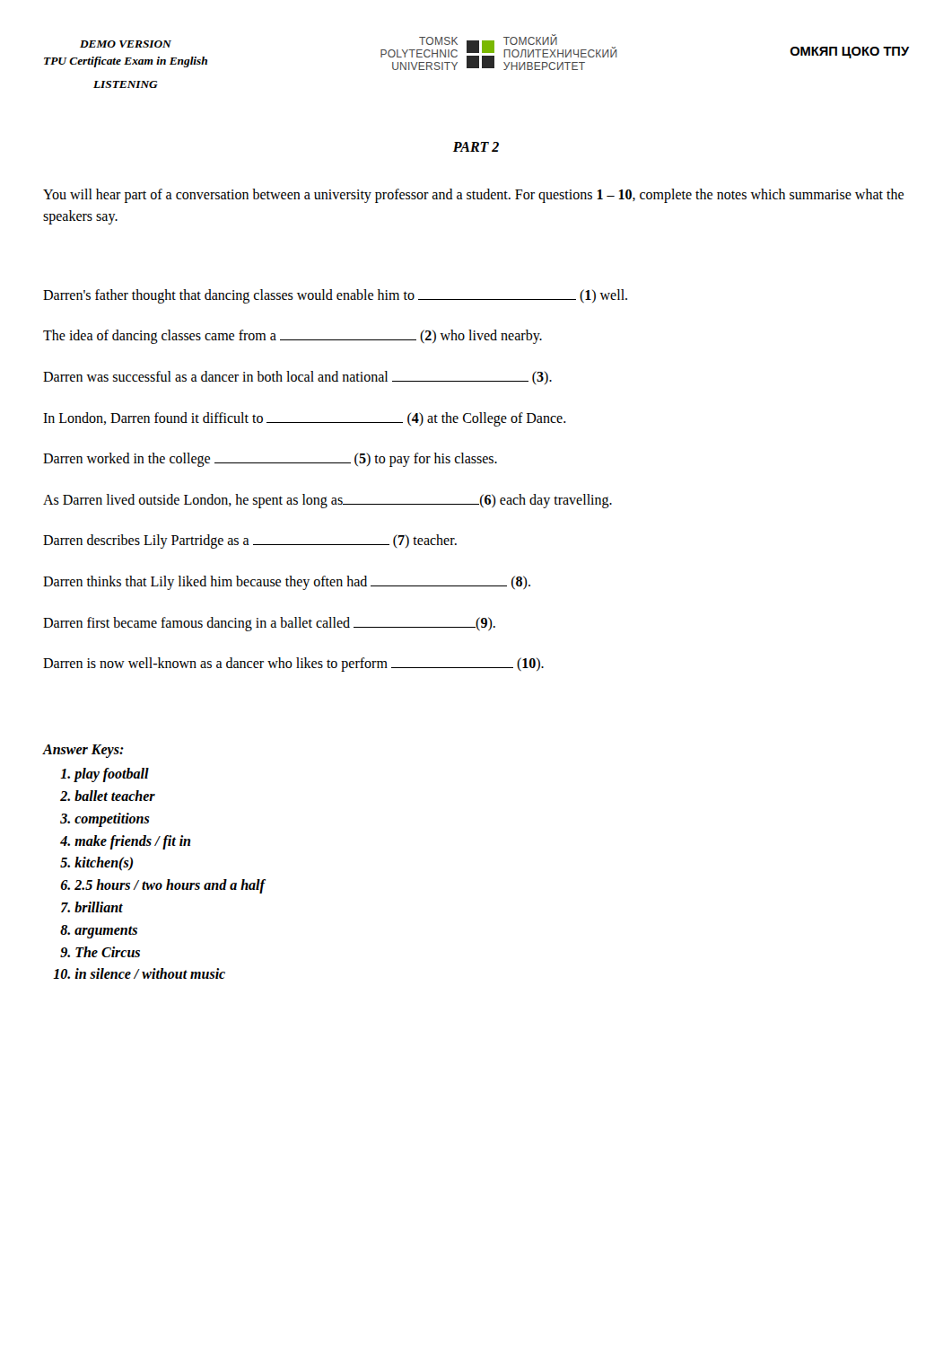DEMO VERSION
TPU Certificate Exam in English LISTENING
TOMSK
POLYTECHNIC
UNIVERSITY
ТОМСКИЙ
ПОЛИТЕХНИЧЕСКИЙ
УНИВЕРСИТЕТ
ОМКЯП ЦОКО ТПУ
PART 2
You will hear part of a conversation between a university professor and a student. For questions 1 – 10, complete the notes which summarise what the speakers say.
Darren's father thought that dancing classes would enable him to (1) well.
The idea of dancing classes came from a (2) who lived nearby.
Darren was successful as a dancer in both local and national (3).
In London, Darren found it difficult to (4) at the College of Dance.
Darren worked in the college (5) to pay for his classes.
As Darren lived outside London, he spent as long as (6) each day travelling.
Darren describes Lily Partridge as a (7) teacher.
Darren thinks that Lily liked him because they often had (8).
Darren first became famous dancing in a ballet called (9).
Darren is now well-known as a dancer who likes to perform (10).
Answer Keys:
play football
ballet teacher
competitions
make friends / fit in
kitchen(s)
2.5 hours / two hours and a half
brilliant
arguments
The Circus
in silence / without music